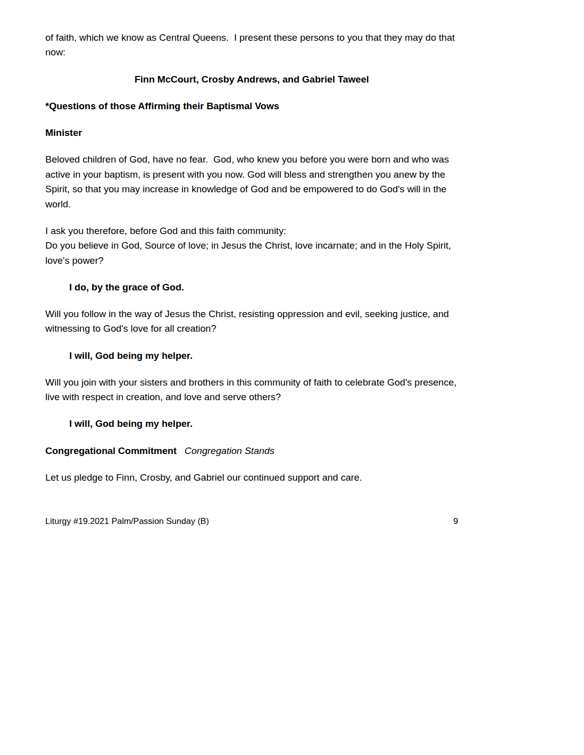of faith, which we know as Central Queens. I present these persons to you that they may do that now:
Finn McCourt, Crosby Andrews, and Gabriel Taweel
*Questions of those Affirming their Baptismal Vows
Minister
Beloved children of God, have no fear. God, who knew you before you were born and who was active in your baptism, is present with you now. God will bless and strengthen you anew by the Spirit, so that you may increase in knowledge of God and be empowered to do God's will in the world.
I ask you therefore, before God and this faith community:
Do you believe in God, Source of love; in Jesus the Christ, love incarnate; and in the Holy Spirit, love's power?
I do, by the grace of God.
Will you follow in the way of Jesus the Christ, resisting oppression and evil, seeking justice, and witnessing to God's love for all creation?
I will, God being my helper.
Will you join with your sisters and brothers in this community of faith to celebrate God's presence, live with respect in creation, and love and serve others?
I will, God being my helper.
Congregational Commitment Congregation Stands
Let us pledge to Finn, Crosby, and Gabriel our continued support and care.
Liturgy #19.2021 Palm/Passion Sunday (B) 9